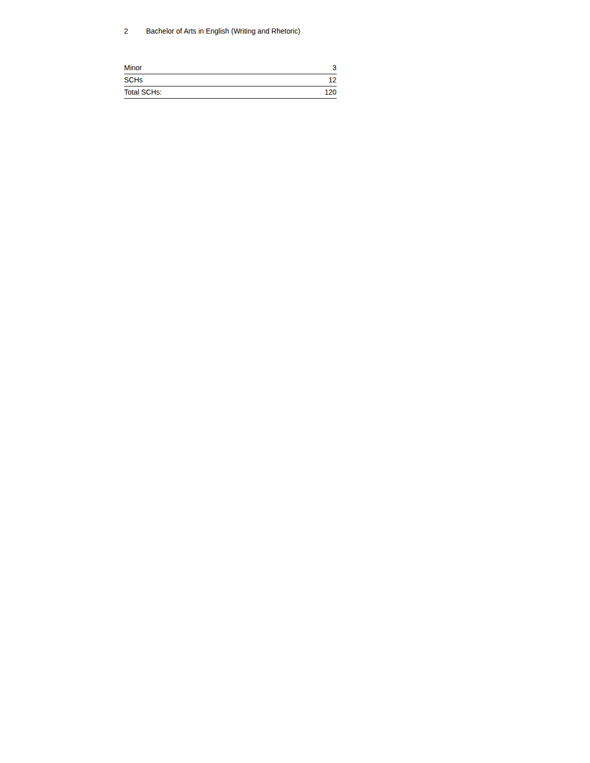2 Bachelor of Arts in English (Writing and Rhetoric)
| Minor | 3 |
| SCHs | 12 |
| Total SCHs: | 120 |